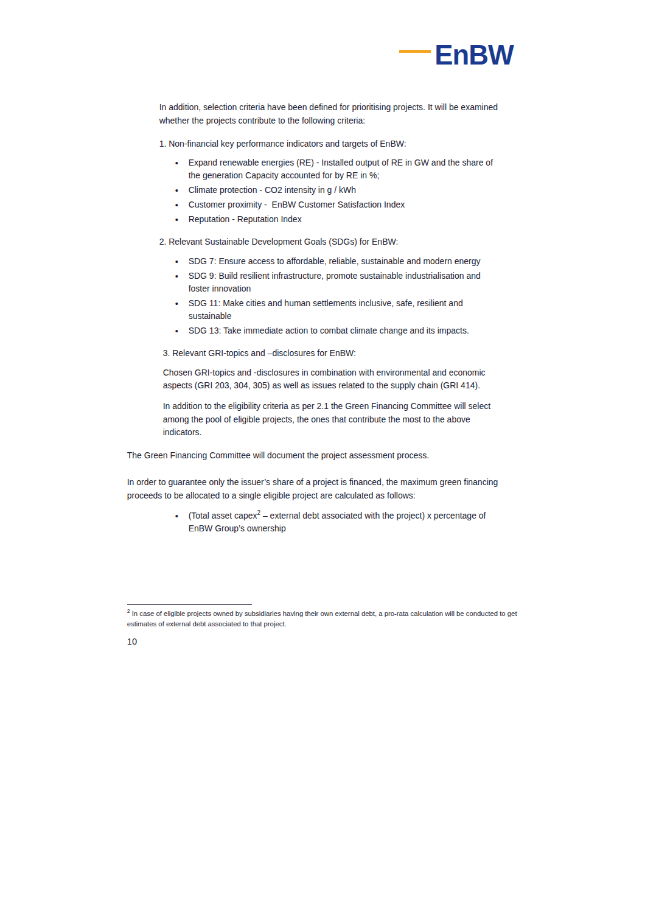EnBW
In addition, selection criteria have been defined for prioritising projects. It will be examined whether the projects contribute to the following criteria:
1. Non-financial key performance indicators and targets of EnBW:
Expand renewable energies (RE) - Installed output of RE in GW and the share of the generation Capacity accounted for by RE in %;
Climate protection - CO2 intensity in g / kWh
Customer proximity - EnBW Customer Satisfaction Index
Reputation - Reputation Index
2. Relevant Sustainable Development Goals (SDGs) for EnBW:
SDG 7: Ensure access to affordable, reliable, sustainable and modern energy
SDG 9: Build resilient infrastructure, promote sustainable industrialisation and foster innovation
SDG 11: Make cities and human settlements inclusive, safe, resilient and sustainable
SDG 13: Take immediate action to combat climate change and its impacts.
3. Relevant GRI-topics and –disclosures for EnBW:
Chosen GRI-topics and -disclosures in combination with environmental and economic aspects (GRI 203, 304, 305) as well as issues related to the supply chain (GRI 414).
In addition to the eligibility criteria as per 2.1 the Green Financing Committee will select among the pool of eligible projects, the ones that contribute the most to the above indicators.
The Green Financing Committee will document the project assessment process.
In order to guarantee only the issuer’s share of a project is financed, the maximum green financing proceeds to be allocated to a single eligible project are calculated as follows:
(Total asset capex2 – external debt associated with the project) x percentage of EnBW Group’s ownership
2 In case of eligible projects owned by subsidiaries having their own external debt, a pro-rata calculation will be conducted to get estimates of external debt associated to that project.
10